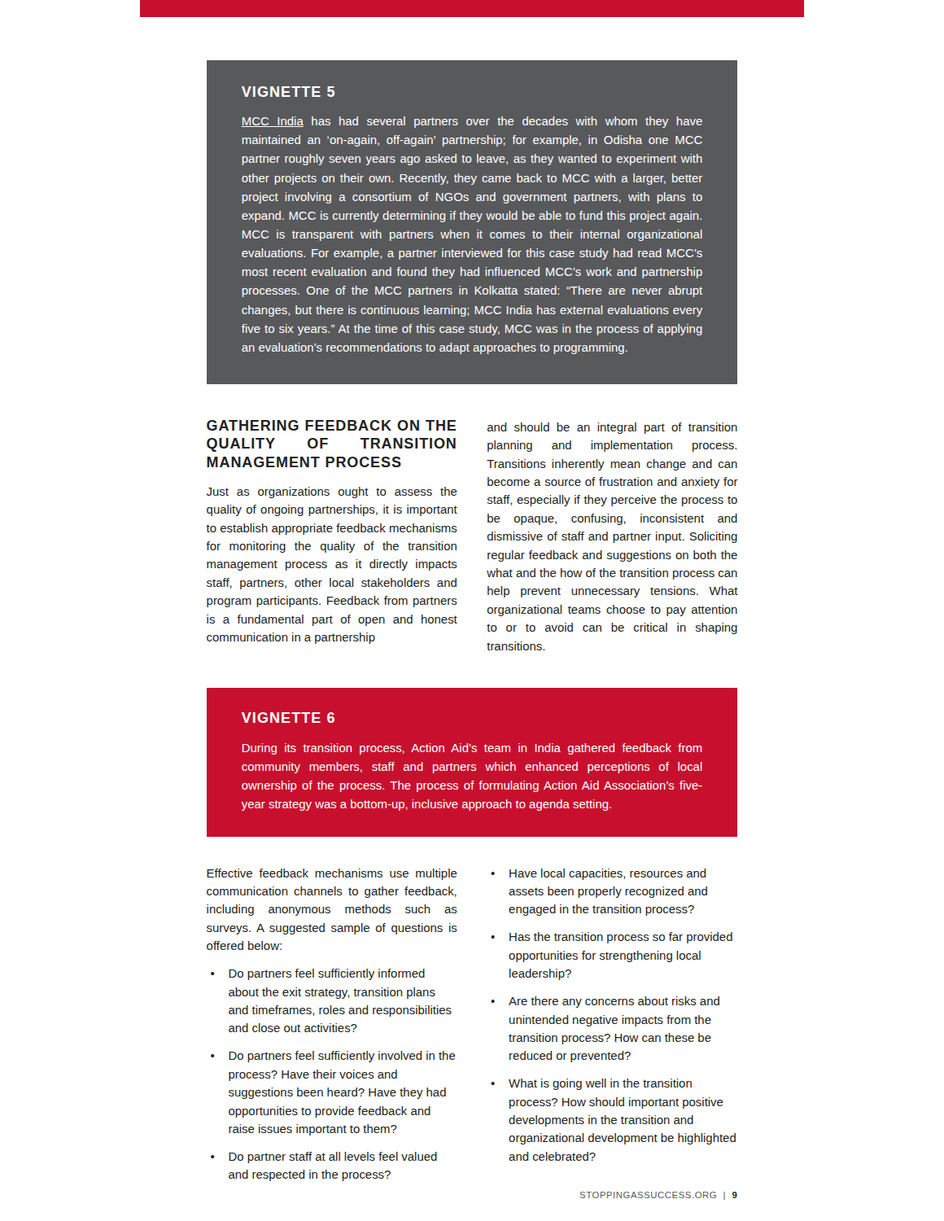VIGNETTE 5
MCC India has had several partners over the decades with whom they have maintained an ‘on-again, off-again’ partnership; for example, in Odisha one MCC partner roughly seven years ago asked to leave, as they wanted to experiment with other projects on their own. Recently, they came back to MCC with a larger, better project involving a consortium of NGOs and government partners, with plans to expand. MCC is currently determining if they would be able to fund this project again. MCC is transparent with partners when it comes to their internal organizational evaluations. For example, a partner interviewed for this case study had read MCC’s most recent evaluation and found they had influenced MCC’s work and partnership processes. One of the MCC partners in Kolkatta stated: “There are never abrupt changes, but there is continuous learning; MCC India has external evaluations every five to six years.” At the time of this case study, MCC was in the process of applying an evaluation’s recommendations to adapt approaches to programming.
GATHERING FEEDBACK ON THE QUALITY OF TRANSITION MANAGEMENT PROCESS
Just as organizations ought to assess the quality of ongoing partnerships, it is important to establish appropriate feedback mechanisms for monitoring the quality of the transition management process as it directly impacts staff, partners, other local stakeholders and program participants. Feedback from partners is a fundamental part of open and honest communication in a partnership
and should be an integral part of transition planning and implementation process. Transitions inherently mean change and can become a source of frustration and anxiety for staff, especially if they perceive the process to be opaque, confusing, inconsistent and dismissive of staff and partner input. Soliciting regular feedback and suggestions on both the what and the how of the transition process can help prevent unnecessary tensions. What organizational teams choose to pay attention to or to avoid can be critical in shaping transitions.
VIGNETTE 6
During its transition process, Action Aid’s team in India gathered feedback from community members, staff and partners which enhanced perceptions of local ownership of the process. The process of formulating Action Aid Association’s five-year strategy was a bottom-up, inclusive approach to agenda setting.
Effective feedback mechanisms use multiple communication channels to gather feedback, including anonymous methods such as surveys. A suggested sample of questions is offered below:
Do partners feel sufficiently informed about the exit strategy, transition plans and timeframes, roles and responsibilities and close out activities?
Do partners feel sufficiently involved in the process? Have their voices and suggestions been heard? Have they had opportunities to provide feedback and raise issues important to them?
Do partner staff at all levels feel valued and respected in the process?
Have local capacities, resources and assets been properly recognized and engaged in the transition process?
Has the transition process so far provided opportunities for strengthening local leadership?
Are there any concerns about risks and unintended negative impacts from the transition process? How can these be reduced or prevented?
What is going well in the transition process? How should important positive developments in the transition and organizational development be highlighted and celebrated?
STOPPINGASSUCCESS.ORG | 9